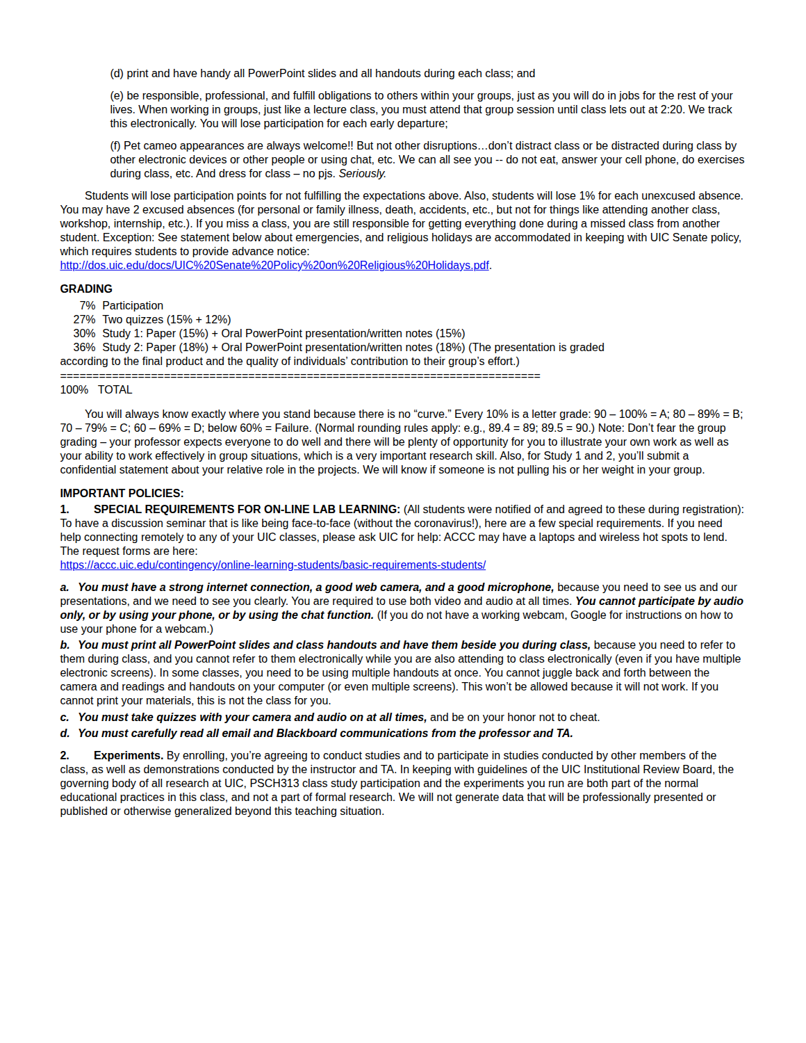(d) print and have handy all PowerPoint slides and all handouts during each class; and
(e) be responsible, professional, and fulfill obligations to others within your groups, just as you will do in jobs for the rest of your lives. When working in groups, just like a lecture class, you must attend that group session until class lets out at 2:20. We track this electronically. You will lose participation for each early departure;
(f) Pet cameo appearances are always welcome!! But not other disruptions…don’t distract class or be distracted during class by other electronic devices or other people or using chat, etc. We can all see you -- do not eat, answer your cell phone, do exercises during class, etc. And dress for class – no pjs. Seriously.
Students will lose participation points for not fulfilling the expectations above. Also, students will lose 1% for each unexcused absence. You may have 2 excused absences (for personal or family illness, death, accidents, etc., but not for things like attending another class, workshop, internship, etc.). If you miss a class, you are still responsible for getting everything done during a missed class from another student. Exception: See statement below about emergencies, and religious holidays are accommodated in keeping with UIC Senate policy, which requires students to provide advance notice:
http://dos.uic.edu/docs/UIC%20Senate%20Policy%20on%20Religious%20Holidays.pdf.
GRADING
7% Participation
27% Two quizzes (15% + 12%)
30% Study 1: Paper (15%) + Oral PowerPoint presentation/written notes (15%)
36% Study 2: Paper (18%) + Oral PowerPoint presentation/written notes (18%) (The presentation is graded
according to the final product and the quality of individuals’ contribution to their group’s effort.)
==========================================================================
100% TOTAL
You will always know exactly where you stand because there is no “curve.” Every 10% is a letter grade: 90 – 100% = A; 80 – 89% = B; 70 – 79% = C; 60 – 69% = D; below 60% = Failure. (Normal rounding rules apply: e.g., 89.4 = 89; 89.5 = 90.) Note: Don’t fear the group grading – your professor expects everyone to do well and there will be plenty of opportunity for you to illustrate your own work as well as your ability to work effectively in group situations, which is a very important research skill. Also, for Study 1 and 2, you’ll submit a confidential statement about your relative role in the projects. We will know if someone is not pulling his or her weight in your group.
IMPORTANT POLICIES:
1. SPECIAL REQUIREMENTS FOR ON-LINE LAB LEARNING: (All students were notified of and agreed to these during registration): To have a discussion seminar that is like being face-to-face (without the coronavirus!), here are a few special requirements. If you need help connecting remotely to any of your UIC classes, please ask UIC for help: ACCC may have a laptops and wireless hot spots to lend. The request forms are here:
https://accc.uic.edu/contingency/online-learning-students/basic-requirements-students/
a. You must have a strong internet connection, a good web camera, and a good microphone, because you need to see us and our presentations, and we need to see you clearly. You are required to use both video and audio at all times. You cannot participate by audio only, or by using your phone, or by using the chat function. (If you do not have a working webcam, Google for instructions on how to use your phone for a webcam.)
b. You must print all PowerPoint slides and class handouts and have them beside you during class, because you need to refer to them during class, and you cannot refer to them electronically while you are also attending to class electronically (even if you have multiple electronic screens). In some classes, you need to be using multiple handouts at once. You cannot juggle back and forth between the camera and readings and handouts on your computer (or even multiple screens). This won’t be allowed because it will not work. If you cannot print your materials, this is not the class for you.
c. You must take quizzes with your camera and audio on at all times, and be on your honor not to cheat.
d. You must carefully read all email and Blackboard communications from the professor and TA.
2. Experiments. By enrolling, you’re agreeing to conduct studies and to participate in studies conducted by other members of the class, as well as demonstrations conducted by the instructor and TA. In keeping with guidelines of the UIC Institutional Review Board, the governing body of all research at UIC, PSCH313 class study participation and the experiments you run are both part of the normal educational practices in this class, and not a part of formal research. We will not generate data that will be professionally presented or published or otherwise generalized beyond this teaching situation.